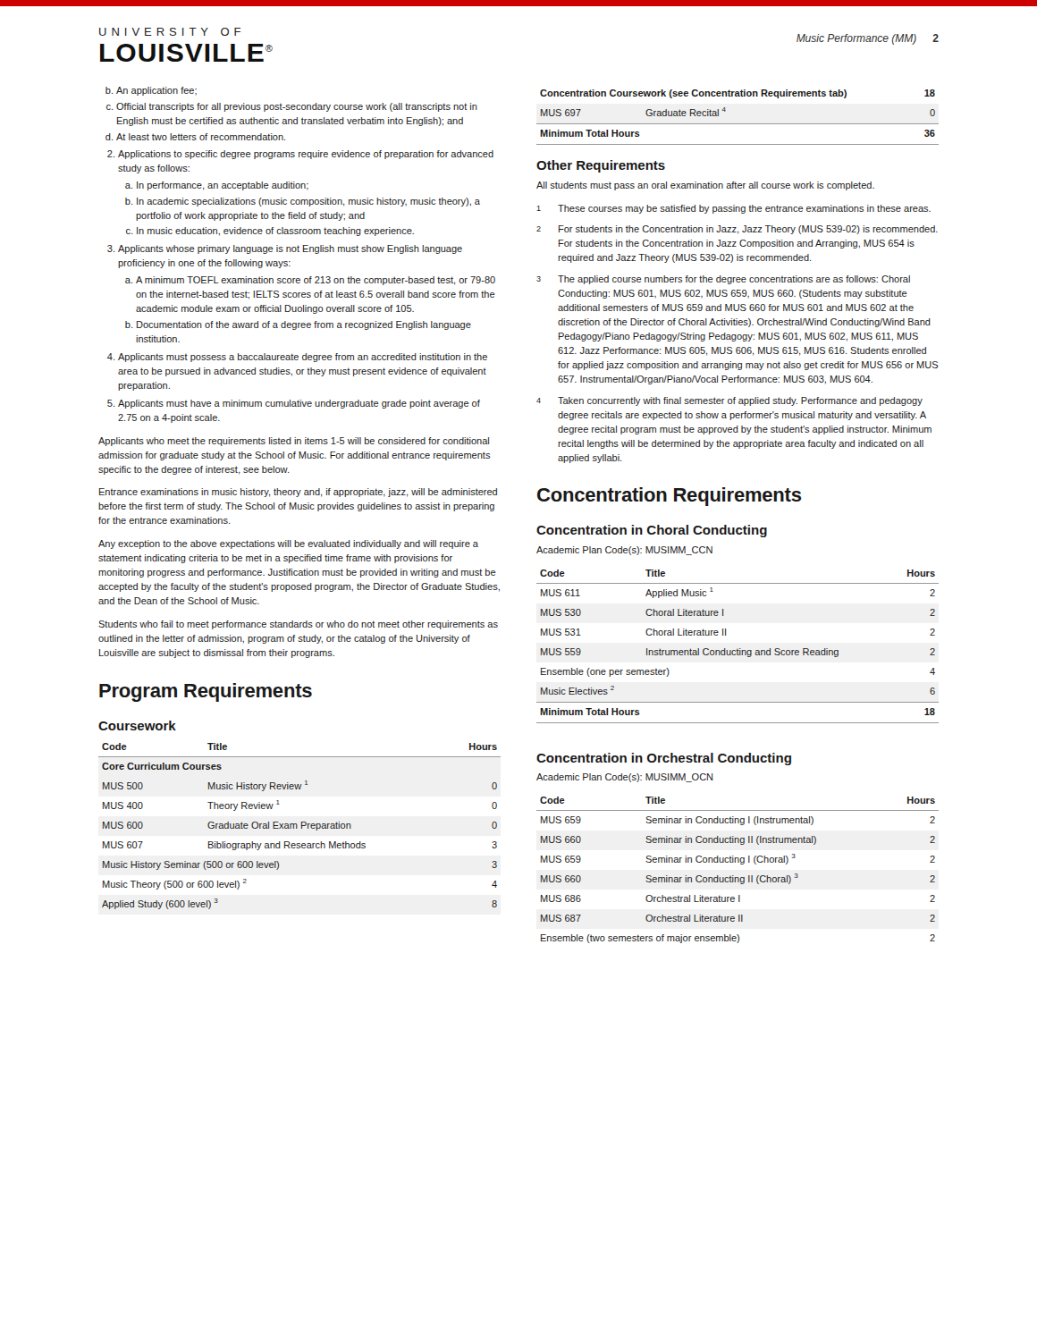UNIVERSITY OF LOUISVILLE®
Music Performance (MM) 2
An application fee;
Official transcripts for all previous post-secondary course work (all transcripts not in English must be certified as authentic and translated verbatim into English); and
At least two letters of recommendation.
Applications to specific degree programs require evidence of preparation for advanced study as follows:
In performance, an acceptable audition;
In academic specializations (music composition, music history, music theory), a portfolio of work appropriate to the field of study; and
In music education, evidence of classroom teaching experience.
Applicants whose primary language is not English must show English language proficiency in one of the following ways:
A minimum TOEFL examination score of 213 on the computer-based test, or 79-80 on the internet-based test; IELTS scores of at least 6.5 overall band score from the academic module exam or official Duolingo overall score of 105.
Documentation of the award of a degree from a recognized English language institution.
Applicants must possess a baccalaureate degree from an accredited institution in the area to be pursued in advanced studies, or they must present evidence of equivalent preparation.
Applicants must have a minimum cumulative undergraduate grade point average of 2.75 on a 4-point scale.
Applicants who meet the requirements listed in items 1-5 will be considered for conditional admission for graduate study at the School of Music. For additional entrance requirements specific to the degree of interest, see below.
Entrance examinations in music history, theory and, if appropriate, jazz, will be administered before the first term of study. The School of Music provides guidelines to assist in preparing for the entrance examinations.
Any exception to the above expectations will be evaluated individually and will require a statement indicating criteria to be met in a specified time frame with provisions for monitoring progress and performance. Justification must be provided in writing and must be accepted by the faculty of the student's proposed program, the Director of Graduate Studies, and the Dean of the School of Music.
Students who fail to meet performance standards or who do not meet other requirements as outlined in the letter of admission, program of study, or the catalog of the University of Louisville are subject to dismissal from their programs.
Program Requirements
Coursework
| Code | Title | Hours |
| --- | --- | --- |
| Core Curriculum Courses |
| MUS 500 | Music History Review 1 | 0 |
| MUS 400 | Theory Review 1 | 0 |
| MUS 600 | Graduate Oral Exam Preparation | 0 |
| MUS 607 | Bibliography and Research Methods | 3 |
| Music History Seminar (500 or 600 level) | 3 |
| Music Theory (500 or 600 level) 2 | 4 |
| Applied Study (600 level) 3 | 8 |
| Concentration Coursework (see Concentration Requirements tab) | 18 |
| MUS 697 | Graduate Recital 4 | 0 |
| Minimum Total Hours | 36 |
Other Requirements
All students must pass an oral examination after all course work is completed.
1
These courses may be satisfied by passing the entrance examinations in these areas.
2
For students in the Concentration in Jazz, Jazz Theory (MUS 539-02) is recommended. For students in the Concentration in Jazz Composition and Arranging, MUS 654 is required and Jazz Theory (MUS 539-02) is recommended.
3
The applied course numbers for the degree concentrations are as follows: Choral Conducting: MUS 601, MUS 602, MUS 659, MUS 660. (Students may substitute additional semesters of MUS 659 and MUS 660 for MUS 601 and MUS 602 at the discretion of the Director of Choral Activities). Orchestral/Wind Conducting/Wind Band Pedagogy/Piano Pedagogy/String Pedagogy: MUS 601, MUS 602, MUS 611, MUS 612. Jazz Performance: MUS 605, MUS 606, MUS 615, MUS 616. Students enrolled for applied jazz composition and arranging may not also get credit for MUS 656 or MUS 657. Instrumental/Organ/Piano/Vocal Performance: MUS 603, MUS 604.
4
Taken concurrently with final semester of applied study. Performance and pedagogy degree recitals are expected to show a performer's musical maturity and versatility. A degree recital program must be approved by the student's applied instructor. Minimum recital lengths will be determined by the appropriate area faculty and indicated on all applied syllabi.
Concentration Requirements
Concentration in Choral Conducting
Academic Plan Code(s): MUSIMM_CCN
| Code | Title | Hours |
| --- | --- | --- |
| MUS 611 | Applied Music 1 | 2 |
| MUS 530 | Choral Literature I | 2 |
| MUS 531 | Choral Literature II | 2 |
| MUS 559 | Instrumental Conducting and Score Reading | 2 |
| Ensemble (one per semester) | 4 |
| Music Electives 2 | 6 |
| Minimum Total Hours | 18 |
Concentration in Orchestral Conducting
Academic Plan Code(s): MUSIMM_OCN
| Code | Title | Hours |
| --- | --- | --- |
| MUS 659 | Seminar in Conducting I (Instrumental) | 2 |
| MUS 660 | Seminar in Conducting II (Instrumental) | 2 |
| MUS 659 | Seminar in Conducting I (Choral) 3 | 2 |
| MUS 660 | Seminar in Conducting II (Choral) 3 | 2 |
| MUS 686 | Orchestral Literature I | 2 |
| MUS 687 | Orchestral Literature II | 2 |
| Ensemble (two semesters of major ensemble) | 2 |